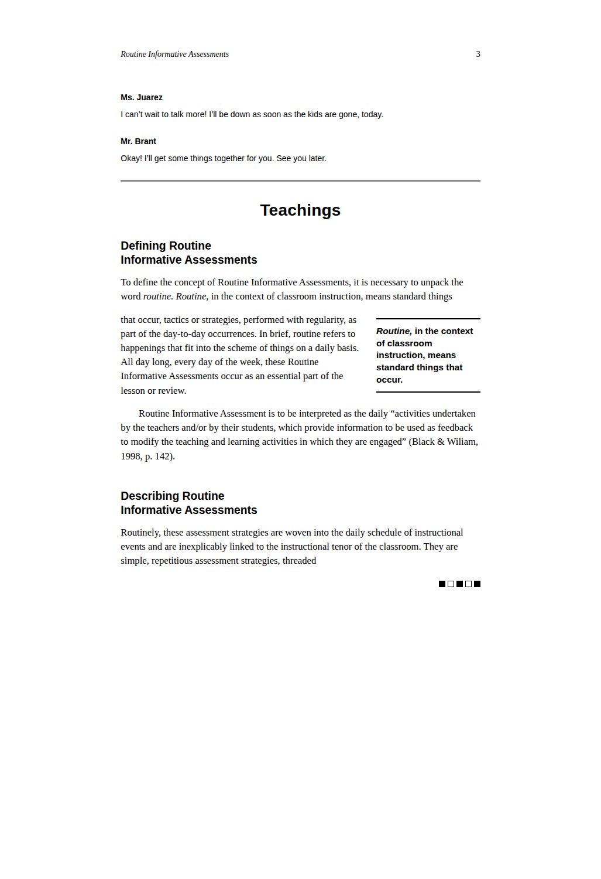Routine Informative Assessments 3
Ms. Juarez
I can’t wait to talk more! I’ll be down as soon as the kids are gone, today.
Mr. Brant
Okay! I’ll get some things together for you. See you later.
Teachings
Defining Routine
Informative Assessments
To define the concept of Routine Informative Assessments, it is necessary to unpack the word routine. Routine, in the context of classroom instruction, means standard things
Routine, in the context of classroom instruction, means standard things that occur.
that occur, tactics or strategies, performed with regularity, as part of the day-to-day occurrences. In brief, routine refers to happenings that fit into the scheme of things on a daily basis. All day long, every day of the week, these Routine Informative Assessments occur as an essential part of the lesson or review.
Routine Informative Assessment is to be interpreted as the daily “activities undertaken by the teachers and/or by their students, which provide information to be used as feedback to modify the teaching and learning activities in which they are engaged” (Black & Wiliam, 1998, p. 142).
Describing Routine
Informative Assessments
Routinely, these assessment strategies are woven into the daily schedule of instructional events and are inexplicably linked to the instructional tenor of the classroom. They are simple, repetitious assessment strategies, threaded